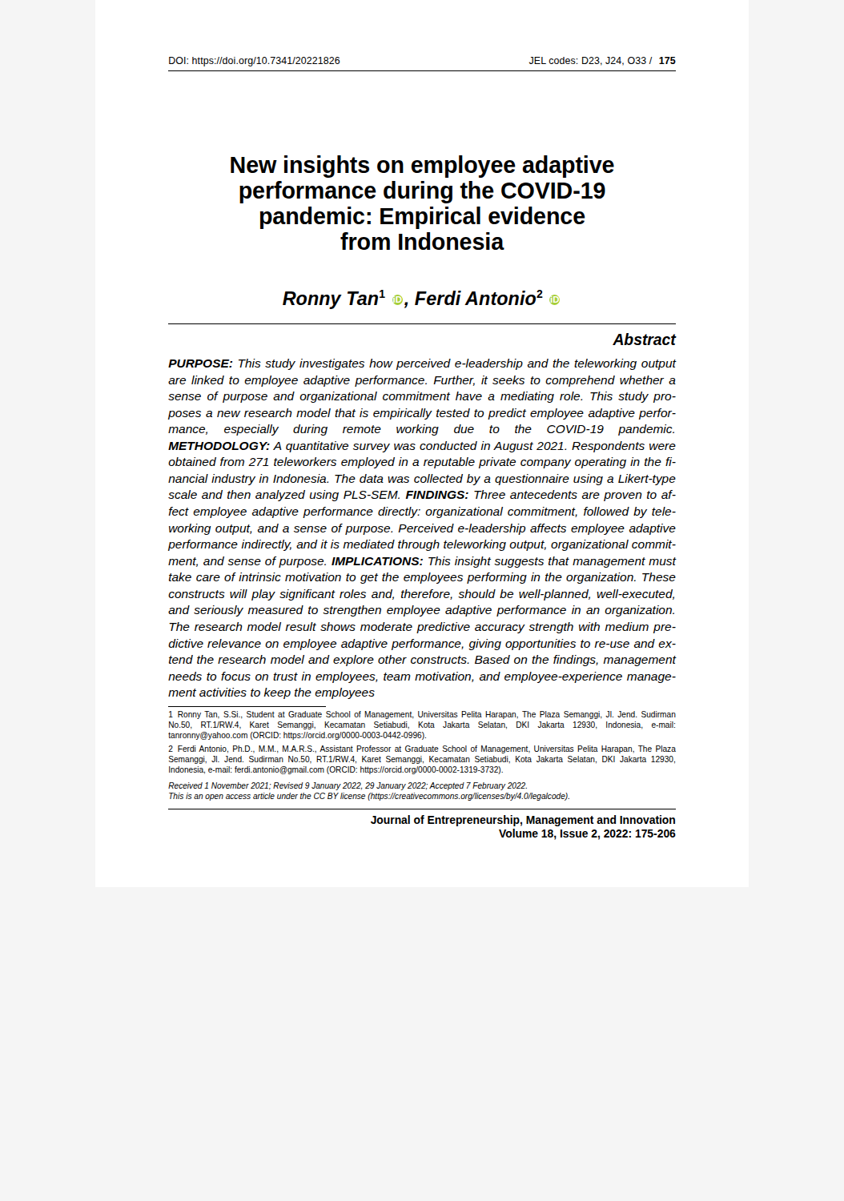DOI: https://doi.org/10.7341/20221826 JEL codes: D23, J24, O33 / 175
New insights on employee adaptive
performance during the COVID-19
pandemic: Empirical evidence
from Indonesia
Ronny Tan1 iD, Ferdi Antonio2 iD
Abstract
PURPOSE: This study investigates how perceived e-leadership and the teleworking output are linked to employee adaptive performance. Further, it seeks to comprehend whether a sense of purpose and organizational commitment have a mediating role. This study proposes a new research model that is empirically tested to predict employee adaptive performance, especially during remote working due to the COVID-19 pandemic. METHODOLOGY: A quantitative survey was conducted in August 2021. Respondents were obtained from 271 teleworkers employed in a reputable private company operating in the financial industry in Indonesia. The data was collected by a questionnaire using a Likert-type scale and then analyzed using PLS-SEM. FINDINGS: Three antecedents are proven to affect employee adaptive performance directly: organizational commitment, followed by teleworking output, and a sense of purpose. Perceived e-leadership affects employee adaptive performance indirectly, and it is mediated through teleworking output, organizational commitment, and sense of purpose. IMPLICATIONS: This insight suggests that management must take care of intrinsic motivation to get the employees performing in the organization. These constructs will play significant roles and, therefore, should be well-planned, well-executed, and seriously measured to strengthen employee adaptive performance in an organization. The research model result shows moderate predictive accuracy strength with medium predictive relevance on employee adaptive performance, giving opportunities to re-use and extend the research model and explore other constructs. Based on the findings, management needs to focus on trust in employees, team motivation, and employee-experience management activities to keep the employees
1 Ronny Tan, S.Si., Student at Graduate School of Management, Universitas Pelita Harapan, The Plaza Semanggi, Jl. Jend. Sudirman No.50, RT.1/RW.4, Karet Semanggi, Kecamatan Setiabudi, Kota Jakarta Selatan, DKI Jakarta 12930, Indonesia, e-mail: tanronny@yahoo.com (ORCID: https://orcid.org/0000-0003-0442-0996).
2 Ferdi Antonio, Ph.D., M.M., M.A.R.S., Assistant Professor at Graduate School of Management, Universitas Pelita Harapan, The Plaza Semanggi, Jl. Jend. Sudirman No.50, RT.1/RW.4, Karet Semanggi, Kecamatan Setiabudi, Kota Jakarta Selatan, DKI Jakarta 12930, Indonesia, e-mail: ferdi.antonio@gmail.com (ORCID: https://orcid.org/0000-0002-1319-3732).
Received 1 November 2021; Revised 9 January 2022, 29 January 2022; Accepted 7 February 2022.
This is an open access article under the CC BY license (https://creativecommons.org/licenses/by/4.0/legalcode).
Journal of Entrepreneurship, Management and Innovation
Volume 18, Issue 2, 2022: 175-206